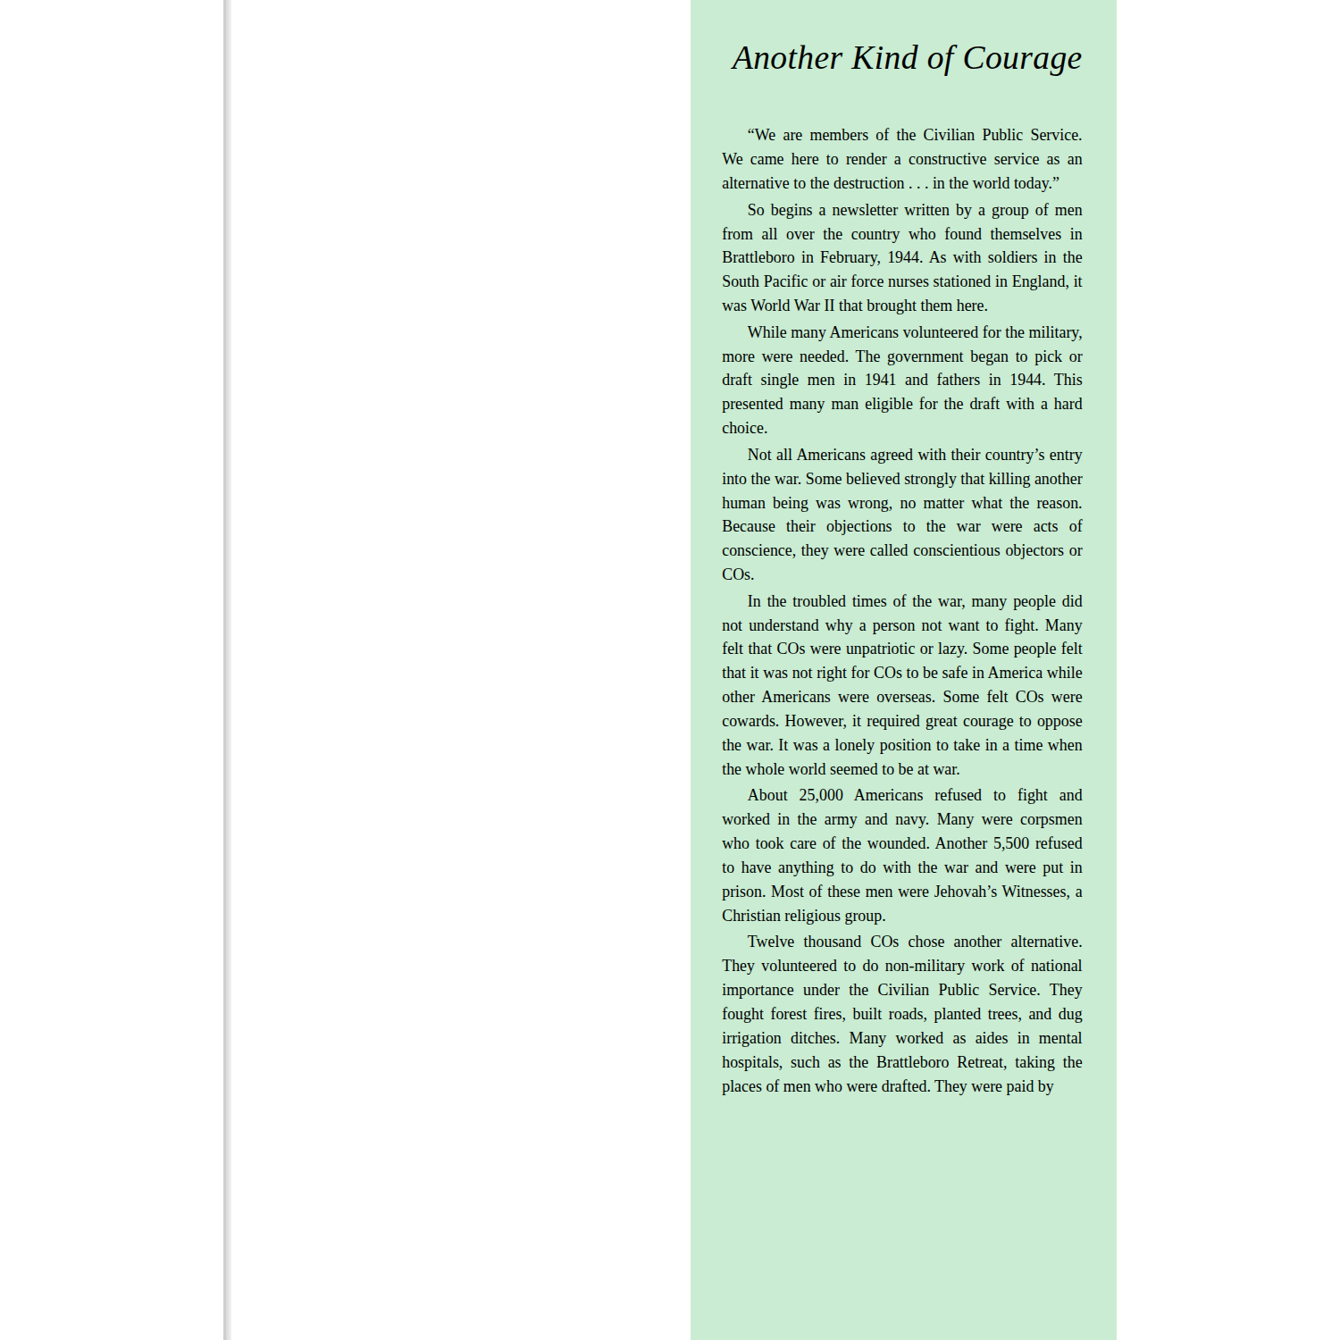Another Kind of Courage
“We are members of the Civilian Public Service. We came here to render a constructive service as an alternative to the destruction . . . in the world today.”
So begins a newsletter written by a group of men from all over the country who found themselves in Brattleboro in February, 1944. As with soldiers in the South Pacific or air force nurses stationed in England, it was World War II that brought them here.
While many Americans volunteered for the military, more were needed. The government began to pick or draft single men in 1941 and fathers in 1944. This presented many man eligible for the draft with a hard choice.
Not all Americans agreed with their country’s entry into the war. Some believed strongly that killing another human being was wrong, no matter what the reason. Because their objections to the war were acts of conscience, they were called conscientious objectors or COs.
In the troubled times of the war, many people did not understand why a person not want to fight. Many felt that COs were unpatriotic or lazy. Some people felt that it was not right for COs to be safe in America while other Americans were overseas. Some felt COs were cowards. However, it required great courage to oppose the war. It was a lonely position to take in a time when the whole world seemed to be at war.
About 25,000 Americans refused to fight and worked in the army and navy. Many were corpsmen who took care of the wounded. Another 5,500 refused to have anything to do with the war and were put in prison. Most of these men were Jehovah’s Witnesses, a Christian religious group.
Twelve thousand COs chose another alternative. They volunteered to do non-military work of national importance under the Civilian Public Service. They fought forest fires, built roads, planted trees, and dug irrigation ditches. Many worked as aides in mental hospitals, such as the Brattleboro Retreat, taking the places of men who were drafted. They were paid by